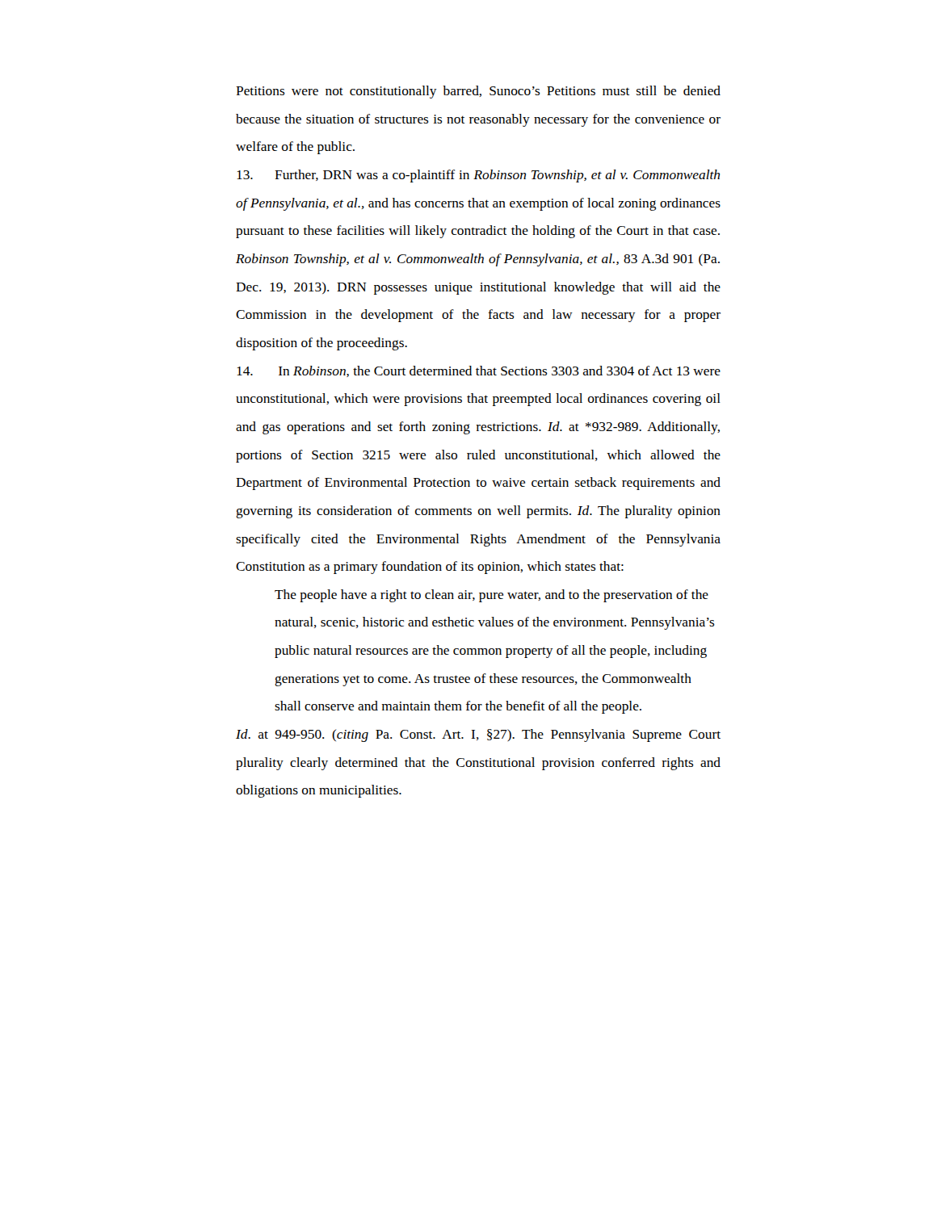Petitions were not constitutionally barred, Sunoco’s Petitions must still be denied because the situation of structures is not reasonably necessary for the convenience or welfare of the public.
13. Further, DRN was a co-plaintiff in Robinson Township, et al v. Commonwealth of Pennsylvania, et al., and has concerns that an exemption of local zoning ordinances pursuant to these facilities will likely contradict the holding of the Court in that case. Robinson Township, et al v. Commonwealth of Pennsylvania, et al., 83 A.3d 901 (Pa. Dec. 19, 2013). DRN possesses unique institutional knowledge that will aid the Commission in the development of the facts and law necessary for a proper disposition of the proceedings.
14. In Robinson, the Court determined that Sections 3303 and 3304 of Act 13 were unconstitutional, which were provisions that preempted local ordinances covering oil and gas operations and set forth zoning restrictions. Id. at *932-989. Additionally, portions of Section 3215 were also ruled unconstitutional, which allowed the Department of Environmental Protection to waive certain setback requirements and governing its consideration of comments on well permits. Id. The plurality opinion specifically cited the Environmental Rights Amendment of the Pennsylvania Constitution as a primary foundation of its opinion, which states that:
The people have a right to clean air, pure water, and to the preservation of the natural, scenic, historic and esthetic values of the environment. Pennsylvania’s public natural resources are the common property of all the people, including generations yet to come. As trustee of these resources, the Commonwealth shall conserve and maintain them for the benefit of all the people.
Id. at 949-950. (citing Pa. Const. Art. I, §27). The Pennsylvania Supreme Court plurality clearly determined that the Constitutional provision conferred rights and obligations on municipalities.